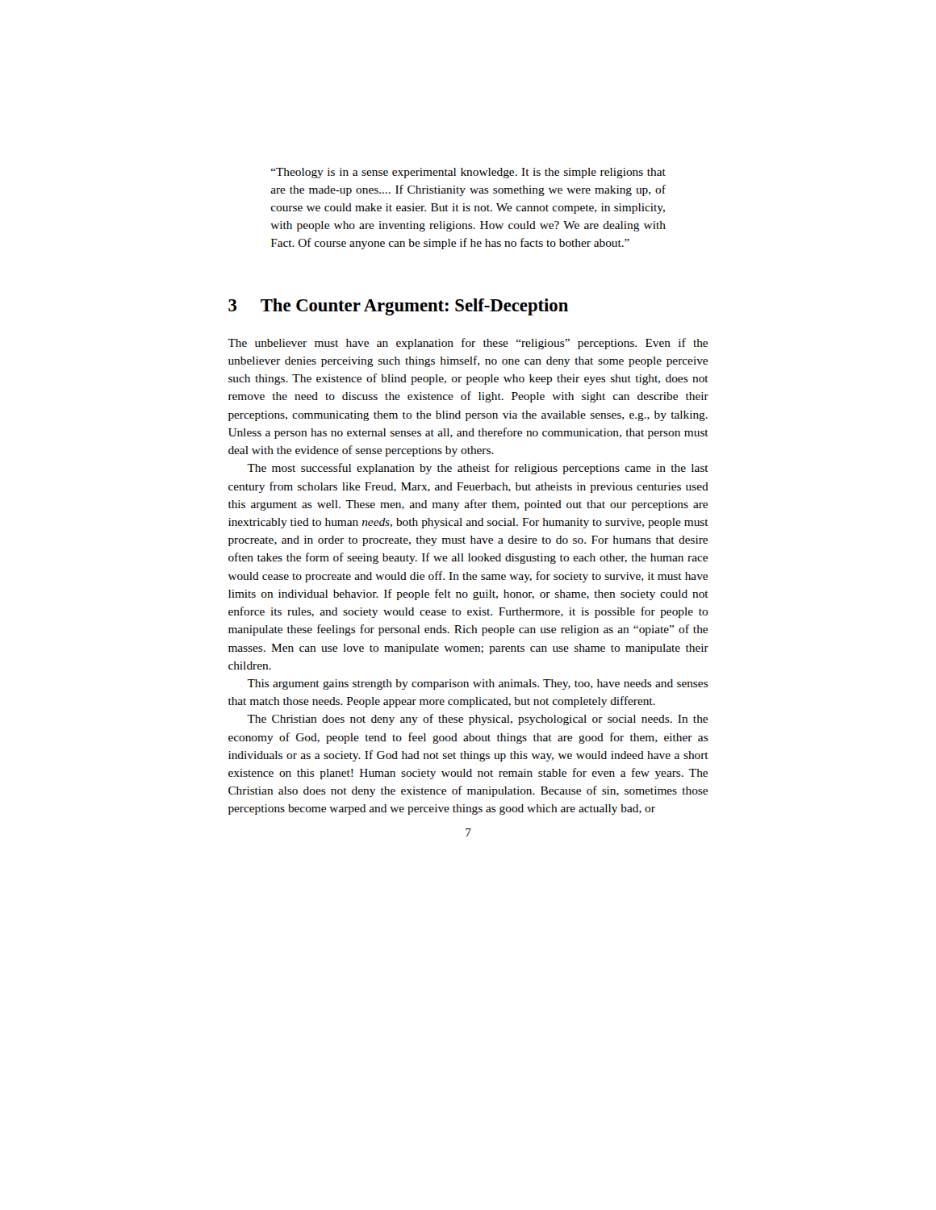“Theology is in a sense experimental knowledge. It is the simple religions that are the made-up ones.... If Christianity was something we were making up, of course we could make it easier. But it is not. We cannot compete, in simplicity, with people who are inventing religions. How could we? We are dealing with Fact. Of course anyone can be simple if he has no facts to bother about.”
3 The Counter Argument: Self-Deception
The unbeliever must have an explanation for these “religious” perceptions. Even if the unbeliever denies perceiving such things himself, no one can deny that some people perceive such things. The existence of blind people, or people who keep their eyes shut tight, does not remove the need to discuss the existence of light. People with sight can describe their perceptions, communicating them to the blind person via the available senses, e.g., by talking. Unless a person has no external senses at all, and therefore no communication, that person must deal with the evidence of sense perceptions by others.
The most successful explanation by the atheist for religious perceptions came in the last century from scholars like Freud, Marx, and Feuerbach, but atheists in previous centuries used this argument as well. These men, and many after them, pointed out that our perceptions are inextricably tied to human needs, both physical and social. For humanity to survive, people must procreate, and in order to procreate, they must have a desire to do so. For humans that desire often takes the form of seeing beauty. If we all looked disgusting to each other, the human race would cease to procreate and would die off. In the same way, for society to survive, it must have limits on individual behavior. If people felt no guilt, honor, or shame, then society could not enforce its rules, and society would cease to exist. Furthermore, it is possible for people to manipulate these feelings for personal ends. Rich people can use religion as an “opiate” of the masses. Men can use love to manipulate women; parents can use shame to manipulate their children.
This argument gains strength by comparison with animals. They, too, have needs and senses that match those needs. People appear more complicated, but not completely different.
The Christian does not deny any of these physical, psychological or social needs. In the economy of God, people tend to feel good about things that are good for them, either as individuals or as a society. If God had not set things up this way, we would indeed have a short existence on this planet! Human society would not remain stable for even a few years. The Christian also does not deny the existence of manipulation. Because of sin, sometimes those perceptions become warped and we perceive things as good which are actually bad, or
7